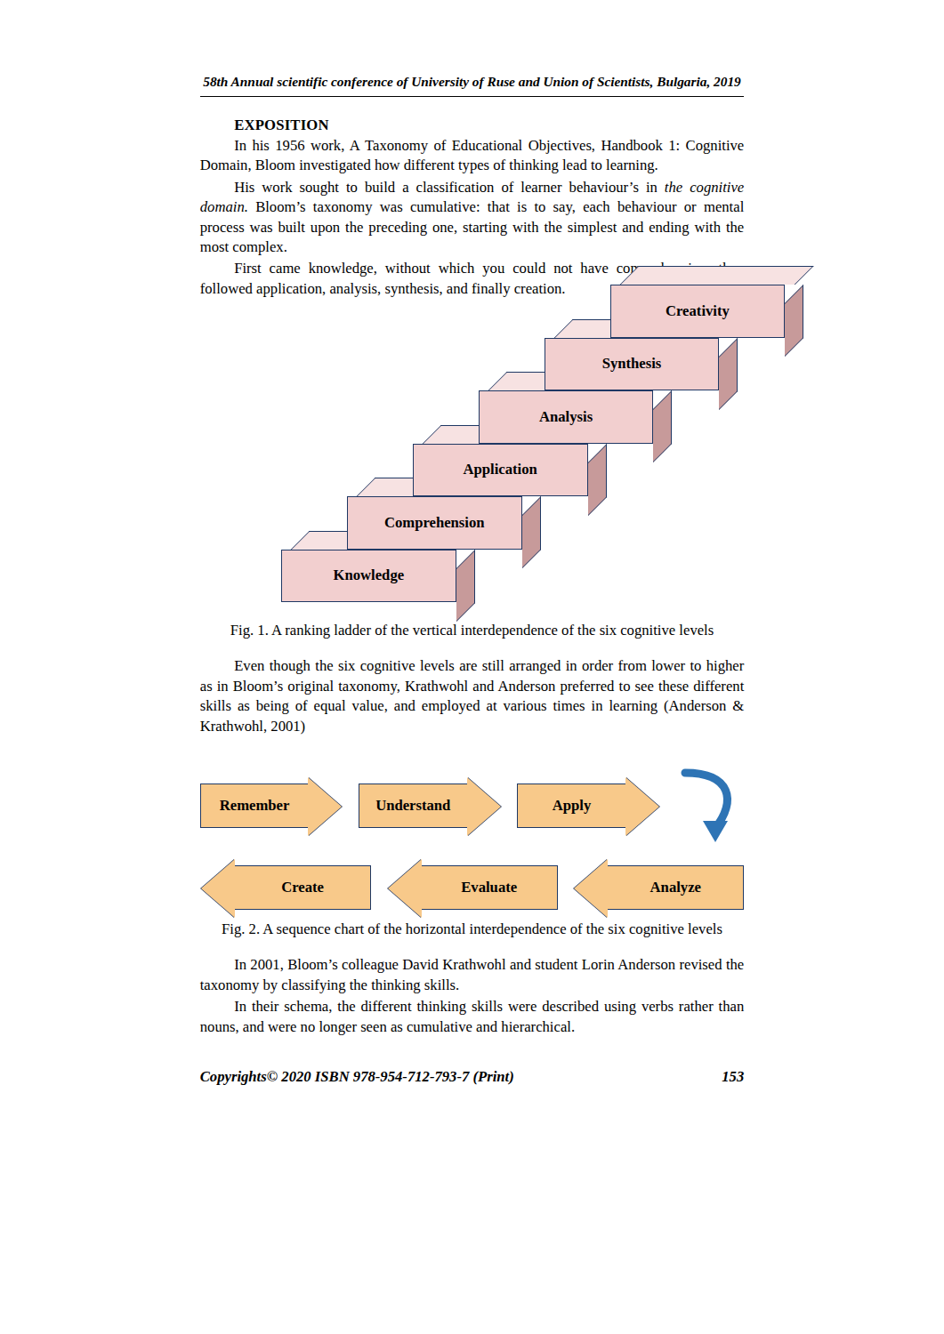58th Annual scientific conference of University of Ruse and Union of Scientists, Bulgaria, 2019
Exposition
In his 1956 work, A Taxonomy of Educational Objectives, Handbook 1: Cognitive Domain, Bloom investigated how different types of thinking lead to learning.
His work sought to build a classification of learner behaviour’s in the cognitive domain. Bloom’s taxonomy was cumulative: that is to say, each behaviour or mental process was built upon the preceding one, starting with the simplest and ending with the most complex.
First came knowledge, without which you could not have comprehension, then followed application, analysis, synthesis, and finally creation.
Knowledge
Comprehension
Application
Analysis
Synthesis
Creativity
Fig. 1. A ranking ladder of the vertical interdependence of the six cognitive levels
Even though the six cognitive levels are still arranged in order from lower to higher as in Bloom’s original taxonomy, Krathwohl and Anderson preferred to see these different skills as being of equal value, and employed at various times in learning (Anderson & Krathwohl, 2001)
Remember
Understand
Apply
Create
Evaluate
Analyze
Fig. 2. A sequence chart of the horizontal interdependence of the six cognitive levels
In 2001, Bloom’s colleague David Krathwohl and student Lorin Anderson revised the taxonomy by classifying the thinking skills.
In their schema, the different thinking skills were described using verbs rather than nouns, and were no longer seen as cumulative and hierarchical.
Copyrights© 2020 ISBN 978-954-712-793-7 (Print)
153